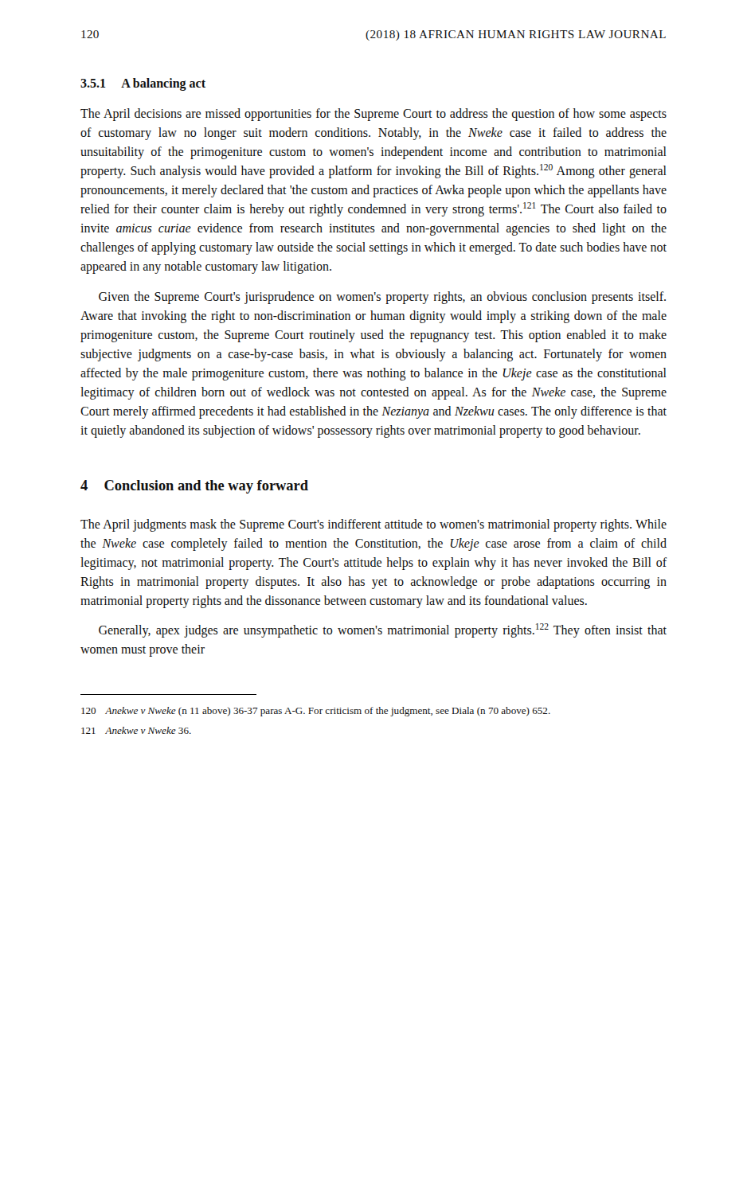120 (2018) 18 African Human Rights Law Journal
3.5.1 A balancing act
The April decisions are missed opportunities for the Supreme Court to address the question of how some aspects of customary law no longer suit modern conditions. Notably, in the Nweke case it failed to address the unsuitability of the primogeniture custom to women's independent income and contribution to matrimonial property. Such analysis would have provided a platform for invoking the Bill of Rights.120 Among other general pronouncements, it merely declared that 'the custom and practices of Awka people upon which the appellants have relied for their counter claim is hereby out rightly condemned in very strong terms'.121 The Court also failed to invite amicus curiae evidence from research institutes and non-governmental agencies to shed light on the challenges of applying customary law outside the social settings in which it emerged. To date such bodies have not appeared in any notable customary law litigation.
Given the Supreme Court's jurisprudence on women's property rights, an obvious conclusion presents itself. Aware that invoking the right to non-discrimination or human dignity would imply a striking down of the male primogeniture custom, the Supreme Court routinely used the repugnancy test. This option enabled it to make subjective judgments on a case-by-case basis, in what is obviously a balancing act. Fortunately for women affected by the male primogeniture custom, there was nothing to balance in the Ukeje case as the constitutional legitimacy of children born out of wedlock was not contested on appeal. As for the Nweke case, the Supreme Court merely affirmed precedents it had established in the Nezianya and Nzekwu cases. The only difference is that it quietly abandoned its subjection of widows' possessory rights over matrimonial property to good behaviour.
4 Conclusion and the way forward
The April judgments mask the Supreme Court's indifferent attitude to women's matrimonial property rights. While the Nweke case completely failed to mention the Constitution, the Ukeje case arose from a claim of child legitimacy, not matrimonial property. The Court's attitude helps to explain why it has never invoked the Bill of Rights in matrimonial property disputes. It also has yet to acknowledge or probe adaptations occurring in matrimonial property rights and the dissonance between customary law and its foundational values.
Generally, apex judges are unsympathetic to women's matrimonial property rights.122 They often insist that women must prove their
Anekwe v Nweke (n 11 above) 36-37 paras A-G. For criticism of the judgment, see Diala (n 70 above) 652.
Anekwe v Nweke 36.